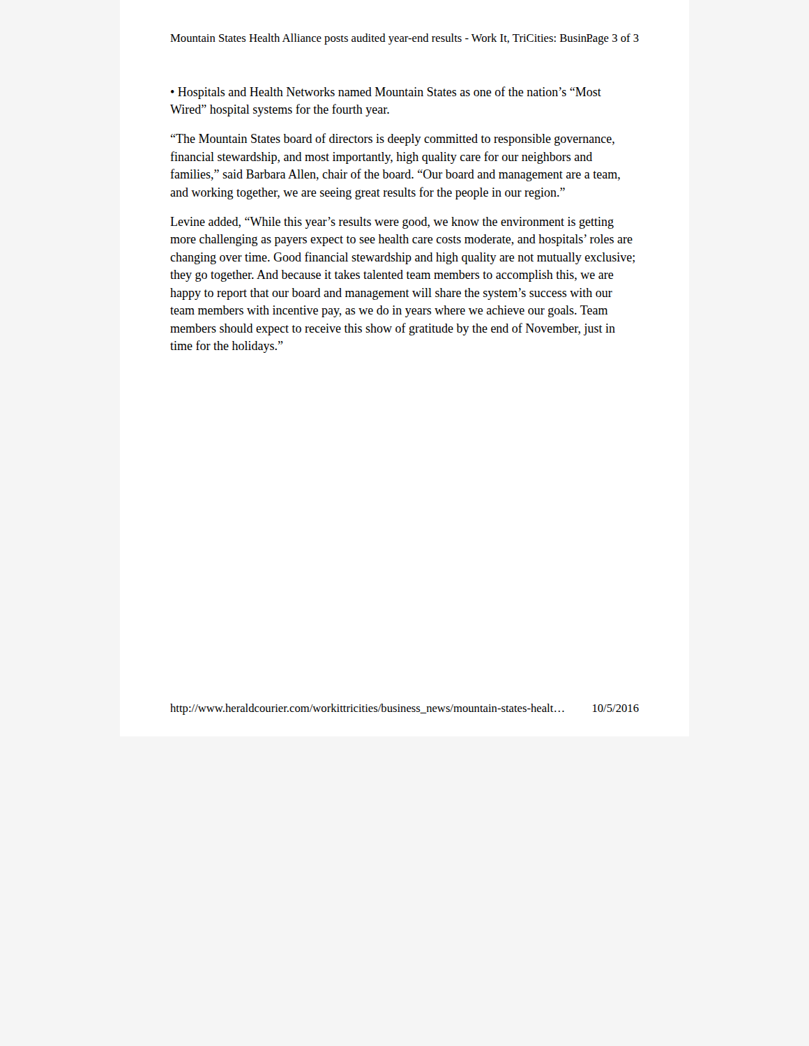Page 3 of 3 Mountain States Health Alliance posts audited year-end results - Work It, TriCities: Busin...
• Hospitals and Health Networks named Mountain States as one of the nation’s “Most Wired” hospital systems for the fourth year.
“The Mountain States board of directors is deeply committed to responsible governance, financial stewardship, and most importantly, high quality care for our neighbors and families,” said Barbara Allen, chair of the board. “Our board and management are a team, and working together, we are seeing great results for the people in our region.”
Levine added, “While this year’s results were good, we know the environment is getting more challenging as payers expect to see health care costs moderate, and hospitals’ roles are changing over time. Good financial stewardship and high quality are not mutually exclusive; they go together. And because it takes talented team members to accomplish this, we are happy to report that our board and management will share the system’s success with our team members with incentive pay, as we do in years where we achieve our goals. Team members should expect to receive this show of gratitude by the end of November, just in time for the holidays.”
http://www.heraldcourier.com/workittricities/business_news/mountain-states-health-allian... 10/5/2016